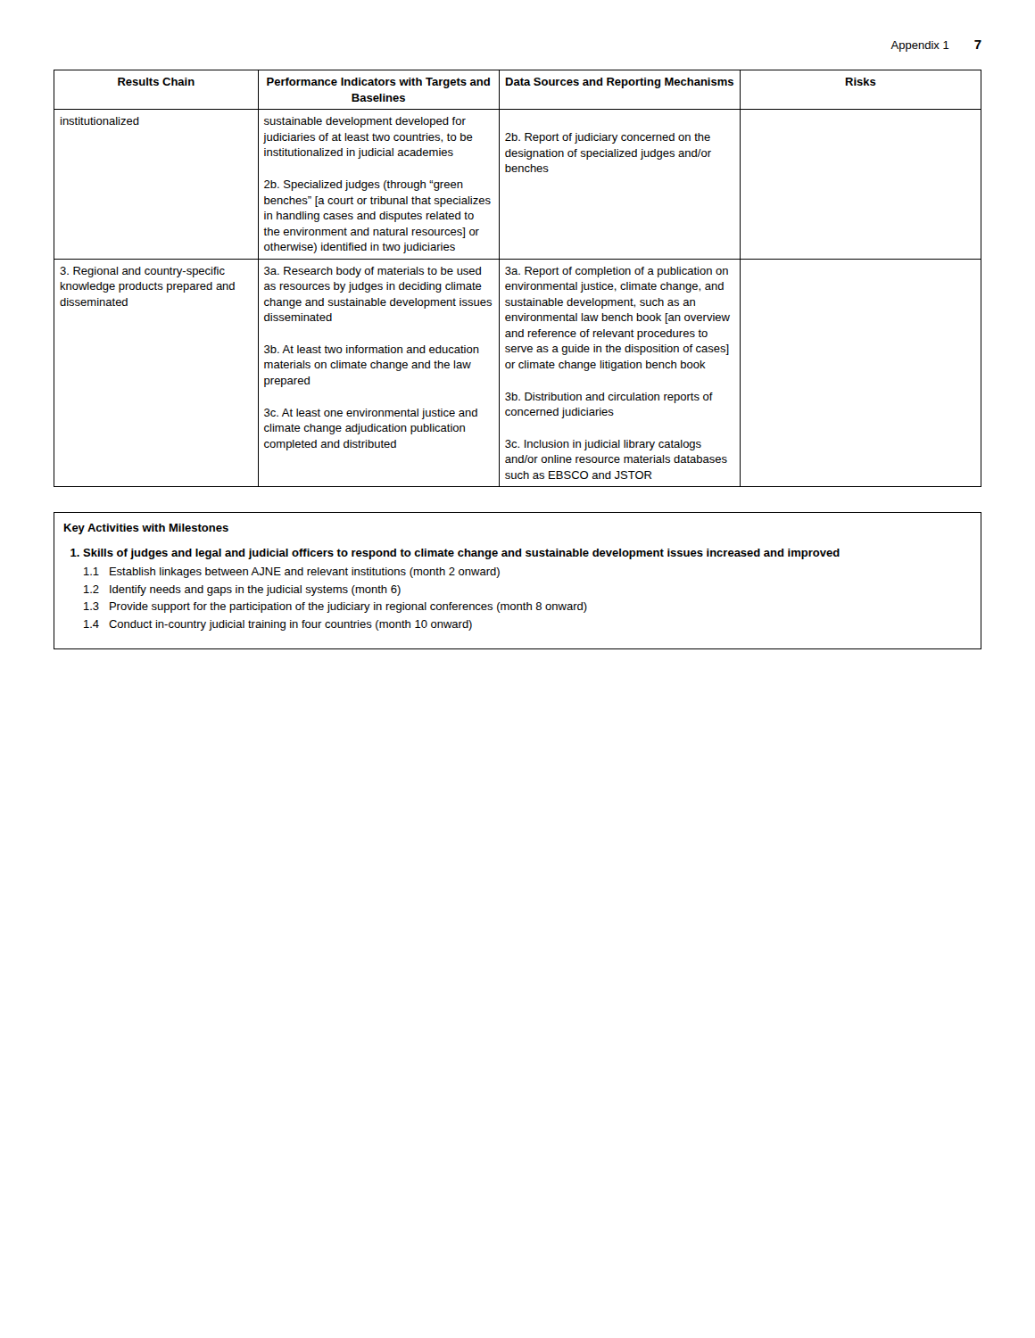Appendix 17
| Results Chain | Performance Indicators with Targets and Baselines | Data Sources and Reporting Mechanisms | Risks |
| --- | --- | --- | --- |
| institutionalized | sustainable development developed for judiciaries of at least two countries, to be institutionalized in judicial academies 2b. Specialized judges (through “green benches” [a court or tribunal that specializes in handling cases and disputes related to the environment and natural resources] or otherwise) identified in two judiciaries | 2b. Report of judiciary concerned on the designation of specialized judges and/or benches | |
| 3. Regional and country-specific knowledge products prepared and disseminated | 3a. Research body of materials to be used as resources by judges in deciding climate change and sustainable development issues disseminated 3b. At least two information and education materials on climate change and the law prepared 3c. At least one environmental justice and climate change adjudication publication completed and distributed | 3a. Report of completion of a publication on environmental justice, climate change, and sustainable development, such as an environmental law bench book [an overview and reference of relevant procedures to serve as a guide in the disposition of cases] or climate change litigation bench book 3b. Distribution and circulation reports of concerned judiciaries 3c. Inclusion in judicial library catalogs and/or online resource materials databases such as EBSCO and JSTOR | |
Key Activities with Milestones
Skills of judges and legal and judicial officers to respond to climate change and sustainable development issues increased and improved
1.1 Establish linkages between AJNE and relevant institutions (month 2 onward)
1.2 Identify needs and gaps in the judicial systems (month 6)
1.3 Provide support for the participation of the judiciary in regional conferences (month 8 onward)
1.4 Conduct in-country judicial training in four countries (month 10 onward)